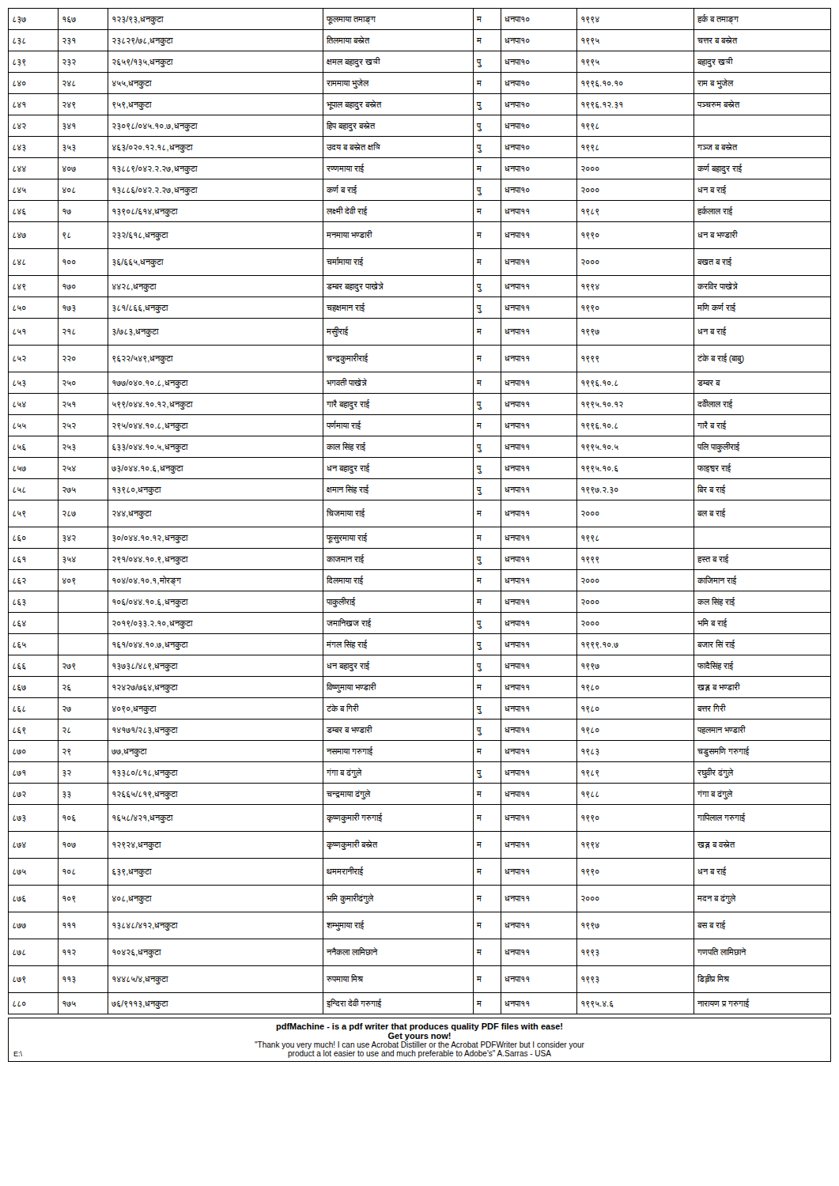| ८३७ | १६७ | १२३/९३,धनकुटा | फूलमाया तमाङ्ग | म | धनपा१० | १९९४ | हर्क ब तमाङ्ग |
| ८३८ | २३१ | २३८२९/७८,धनकुटा | तिलमाया बस्नेत | म | धनपा१० | १९९५ | चत्तर ब बस्नेत |
| ८३९ | २३२ | २६५९/१३५,धनकुटा | क्षमल बहादुर खत्री | पु | धनपा१० | १९९५ | बहादुर खत्री |
| ८४० | २४८ | ४५५,धनकुटा | राममाया भुजेल | म | धनपा१० | १९९६.१०.१० | राम ब भुजेल |
| ८४१ | २४९ | ९५९,धनकुटा | भूपाल बहादुर बस्नेत | पु | धनपा१० | १९९६.१२.३१ | पञ्चरुम बस्नेत |
| ८४२ | ३४१ | २३०९८/०४५.१०.७,धनकुटा | हिप बहादुर बस्नेत | पु | धनपा१० | १९९८ | |
| ८४३ | ३५३ | ४६३/०२०.१२.१८,धनकुटा | उदय ब बस्नेत क्षत्रि | पु | धनपा१० | १९९८ | गञ्ज ब बस्नेत |
| ८४४ | ४०७ | १३८८९/०४२.२.२७,धनकुटा | रण्णमाया राई | म | धनपा१० | २००० | कर्ण बहादुर राई |
| ८४५ | ४०८ | १३८८६/०४२.२.२७,धनकुटा | कर्ण ब राई | पु | धनपा१० | २००० | धन ब राई |
| ८४६ | १७ | १३९०८/६१४,धनकुटा | लक्ष्मी देवी राई | म | धनपा११ | १९८९ | हर्कलाल राई |
| ८४७ | ९८ | २३२/६१८,धनकुटा | मनमाया भण्डारी | म | धनपा११ | १९९० | धन ब भण्डारी |
| ८४८ | १०० | ३६/६६५,धनकुटा | चर्मामाया राई | म | धनपा११ | २००० | बखत ब राई |
| ८४९ | १७० | ४४२८,धनकुटा | डम्बर बहादुर पाखेन्ने | पु | धनपा११ | १९९४ | करविर पाखेन्ने |
| ८५० | १७३ | ३८१/८६६,धनकुटा | चहक्षमान राई | पु | धनपा११ | १९९० | मणि कर्ण राई |
| ८५१ | २१८ | ३/७८३,धनकुटा | मसुीराई | म | धनपा११ | १९९७ | धन ब राई |
| ८५२ | २२० | ९६२२/५४९,धनकुटा | चन्द्रकुमारीराई | म | धनपा११ | १९९९ | टंके ब राई (बाबु) |
| ८५३ | २५० | १७७/०४०.१०.८,धनकुटा | भगवती पाखेन्ने | म | धनपा११ | १९९६.१०.८ | डम्बर ब |
| ८५४ | २५१ | ५९९/०४४.१०.१२,धनकुटा | गारै बहादुर राई | पु | धनपा११ | १९९५.१०.१२ | दवेीलाल राई |
| ८५५ | २५२ | २९५/०४४.१०.८,धनकुटा | पर्णमाया राई | म | धनपा११ | १९९६.१०.८ | गारै ब राई |
| ८५६ | २५३ | ६३३/०४४.१०.५,धनकुटा | काल सिंह राई | पु | धनपा११ | १९९५.१०.५ | पलि पाकुलीराई |
| ८५७ | २५४ | ७३/०४४.१०.६,धनकुटा | धन बहादुर राई | पु | धनपा११ | १९९५.१०.६ | फाइश्वर राई |
| ८५८ | २७५ | १३९८०,धनकुटा | क्षमान सिंह राई | पु | धनपा११ | १९९७.२.३० | बिर ब राई |
| ८५९ | २८७ | २४४,धनकुटा | चिजमाया राई | म | धनपा११ | २००० | बल ब राई |
| ८६० | ३४२ | ३०/०४४.१०.१२,धनकुटा | फूसुरमाया राई | म | धनपा११ | १९९८ | |
| ८६१ | ३५४ | २९१/०४४.१०.९,धनकुटा | काजमान राई | पु | धनपा११ | १९९९ | हस्त ब राई |
| ८६२ | ४०९ | १०४/०४.१०.१,मोरङ्ग | दिलमाया राई | म | धनपा११ | २००० | काजिमान राई |
| ८६३ | | १०६/०४४.१०.६,धनकुटा | पाकुलीराई | म | धनपा११ | २००० | कल सिंह राई |
| ८६४ | | २०१९/०३३.२.१०,धनकुटा | जमानिखज राई | पु | धनपा११ | २००० | भमि ब राई |
| ८६५ | | १६१/०४४.१०.७,धनकुटा | मंगल सिंह राई | पु | धनपा११ | १९९९.१०.७ | बजार सिं राई |
| ८६६ | २७९ | १३७३८/४८९,धनकुटा | धन बहादुर राई | पु | धनपा११ | १९९७ | फादैसिंह राई |
| ८६७ | २६ | १२४२७/७६४,धनकुटा | विष्णुमाया भण्डारी | म | धनपा११ | १९८० | खड्ग ब भण्डारी |
| ८६८ | २७ | ४०९०,धनकुटा | टंके ब गिरी | पु | धनपा११ | १९८० | बत्तर गिरी |
| ८६९ | २८ | १४१७१/२८३,धनकुटा | डम्बर ब भण्डारी | पु | धनपा११ | १९८० | पहलमान भण्डारी |
| ८७० | २९ | ७७,धनकुटा | नसमाया गरुगाई | म | धनपा११ | १९८३ | चडुसमणि गरुगाई |
| ८७१ | ३२ | १३३८०/८१८,धनकुटा | गंगा ब ढंगुले | पु | धनपा११ | १९८९ | रघुवीर ढंगुले |
| ८७२ | ३३ | १२६६५/८१९,धनकुटा | चन्द्रमाया ढंगुले | म | धनपा११ | १९८८ | गंगा ब ढंगुले |
| ८७३ | १०६ | १६५८/४२१,धनकुटा | कृष्णकुमारी गरुगाई | म | धनपा११ | १९९० | गापिलाल गरुगाई |
| ८७४ | १०७ | १२९२४,धनकुटा | कृष्णकुमारी बस्नेत | म | धनपा११ | १९९४ | खड्ग ब वस्नेत |
| ८७५ | १०८ | ६३९,धनकुटा | थममरानीराई | म | धनपा११ | १९९० | धन ब राई |
| ८७६ | १०९ | ४०८,धनकुटा | भमि कुमारीढंगुले | म | धनपा११ | २००० | मदन ब ढंगुले |
| ८७७ | १११ | १३८४८/४१२,धनकुटा | शम्भुमाया राई | म | धनपा११ | १९९७ | बस ब राई |
| ८७८ | ११२ | १०४२६,धनकुटा | ननैकला लामिछाने | म | धनपा११ | १९९३ | गणपति लामिछाने |
| ८७९ | ११३ | १४४८५/४,धनकुटा | रुपमाया मिश्र | म | धनपा११ | १९९३ | डिल्लीप्र मिश्र |
| ८८० | १७५ | ७६/९११३,धनकुटा | इन्दिरा देवी गरुगाई | म | धनपा११ | १९९५.४.६ | नारायण प्र गरुगाई |
pdfMachine - is a pdf writer that produces quality PDF files with ease!
Get yours now!
"Thank you very much! I can use Acrobat Distiller or the Acrobat PDFWriter but I consider your
product a lot easier to use and much preferable to Adobe's" A.Sarras - USA E:\